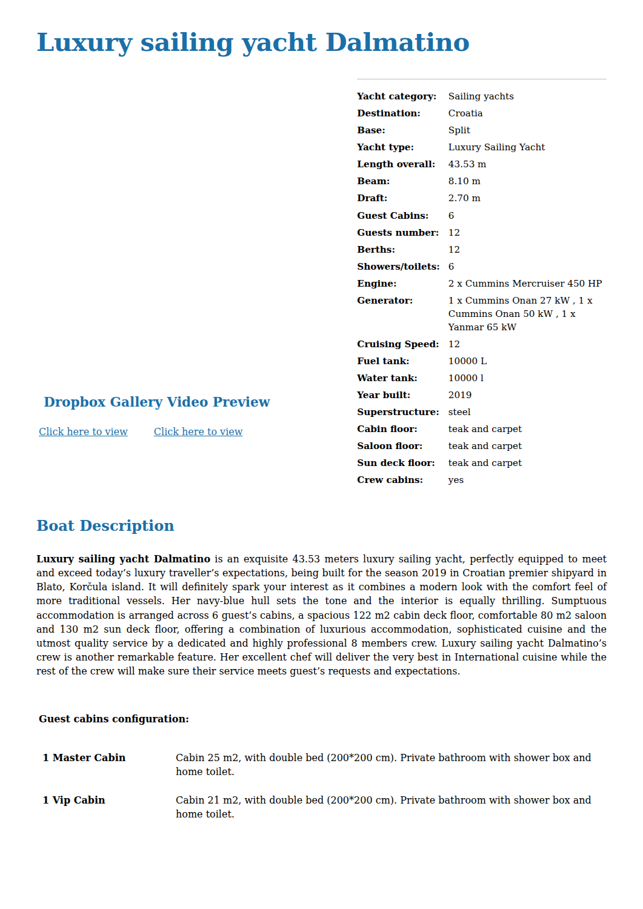Luxury sailing yacht Dalmatino
Dropbox Gallery Video Preview
Click here to view Click here to view
| Yacht category: | Sailing yachts |
| Destination: | Croatia |
| Base: | Split |
| Yacht type: | Luxury Sailing Yacht |
| Length overall: | 43.53 m |
| Beam: | 8.10 m |
| Draft: | 2.70 m |
| Guest Cabins: | 6 |
| Guests number: | 12 |
| Berths: | 12 |
| Showers/toilets: | 6 |
| Engine: | 2 x Cummins Mercruiser 450 HP |
| Generator: | 1 x Cummins Onan 27 kW , 1 x Cummins Onan 50 kW , 1 x Yanmar 65 kW |
| Cruising Speed: | 12 |
| Fuel tank: | 10000 L |
| Water tank: | 10000 l |
| Year built: | 2019 |
| Superstructure: | steel |
| Cabin floor: | teak and carpet |
| Saloon floor: | teak and carpet |
| Sun deck floor: | teak and carpet |
| Crew cabins: | yes |
Boat Description
Luxury sailing yacht Dalmatino is an exquisite 43.53 meters luxury sailing yacht, perfectly equipped to meet and exceed today’s luxury traveller’s expectations, being built for the season 2019 in Croatian premier shipyard in Blato, Korčula island. It will definitely spark your interest as it combines a modern look with the comfort feel of more traditional vessels. Her navy-blue hull sets the tone and the interior is equally thrilling. Sumptuous accommodation is arranged across 6 guest’s cabins, a spacious 122 m2 cabin deck floor, comfortable 80 m2 saloon and 130 m2 sun deck floor, offering a combination of luxurious accommodation, sophisticated cuisine and the utmost quality service by a dedicated and highly professional 8 members crew. Luxury sailing yacht Dalmatino’s crew is another remarkable feature. Her excellent chef will deliver the very best in International cuisine while the rest of the crew will make sure their service meets guest’s requests and expectations.
Guest cabins configuration:
| 1 Master Cabin | Cabin 25 m2, with double bed (200*200 cm). Private bathroom with shower box and home toilet. |
| 1 Vip Cabin | Cabin 21 m2, with double bed (200*200 cm). Private bathroom with shower box and home toilet. |